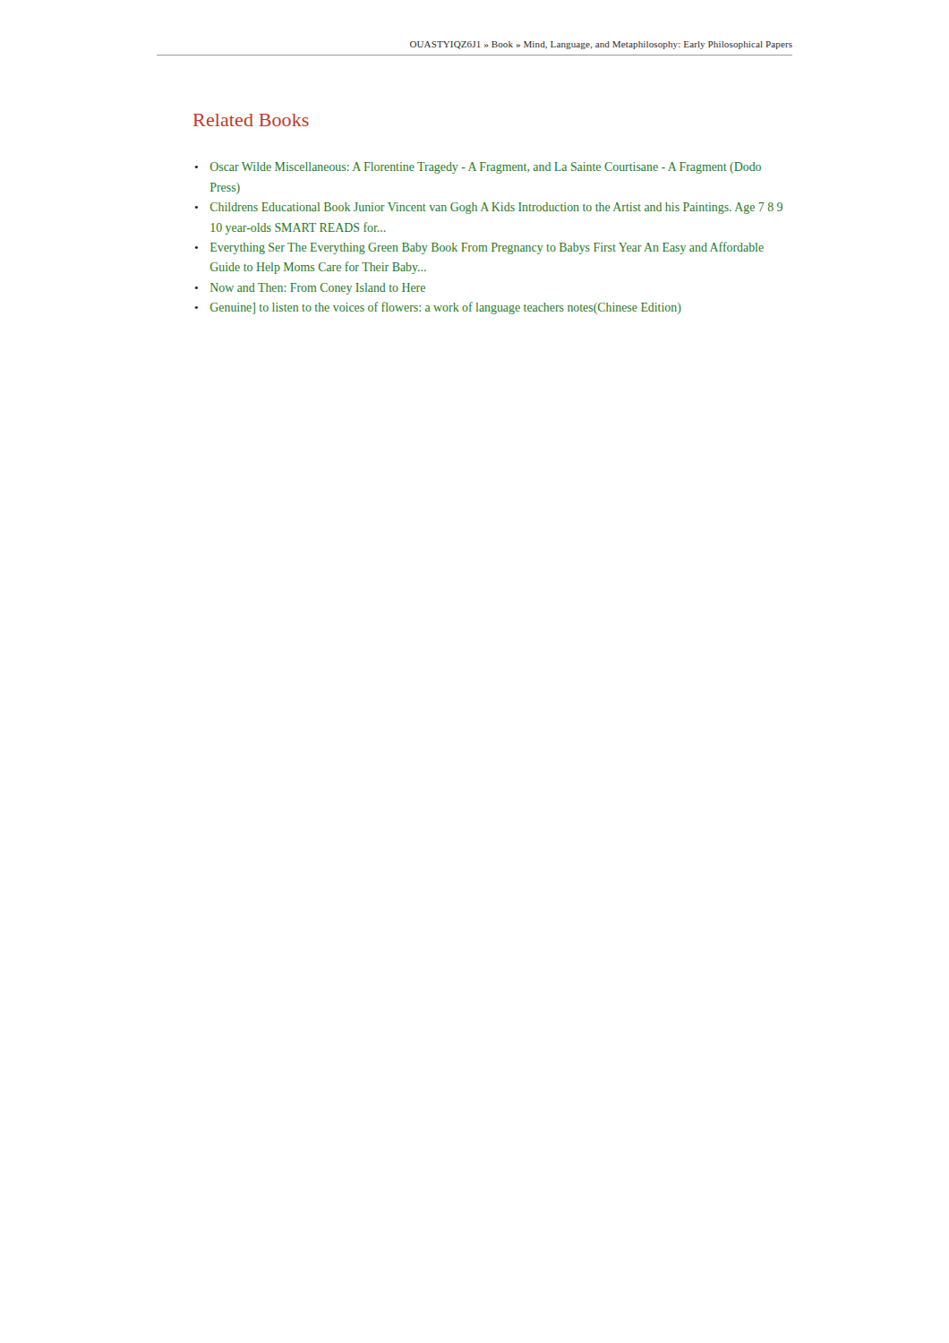OUASTYIQZ6J1 » Book » Mind, Language, and Metaphilosophy: Early Philosophical Papers
Related Books
Oscar Wilde Miscellaneous: A Florentine Tragedy - A Fragment, and La Sainte Courtisane - A Fragment (Dodo Press)
Childrens Educational Book Junior Vincent van Gogh A Kids Introduction to the Artist and his Paintings. Age 7 8 9 10 year-olds SMART READS for...
Everything Ser The Everything Green Baby Book From Pregnancy to Babys First Year An Easy and Affordable Guide to Help Moms Care for Their Baby...
Now and Then: From Coney Island to Here
Genuine] to listen to the voices of flowers: a work of language teachers notes(Chinese Edition)